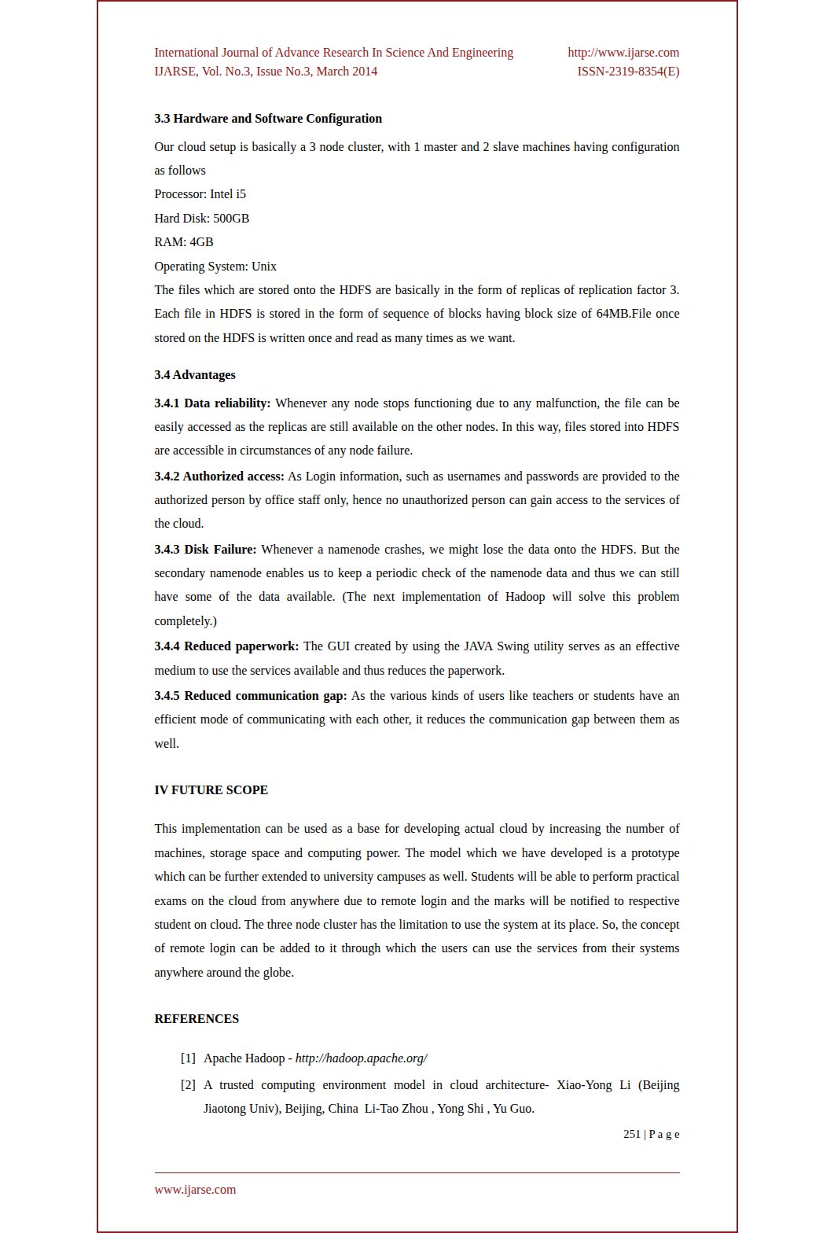International Journal of Advance Research In Science And Engineering http://www.ijarse.com
IJARSE, Vol. No.3, Issue No.3, March 2014 ISSN-2319-8354(E)
3.3 Hardware and Software Configuration
Our cloud setup is basically a 3 node cluster, with 1 master and 2 slave machines having configuration as follows
Processor: Intel i5
Hard Disk: 500GB
RAM: 4GB
Operating System: Unix
The files which are stored onto the HDFS are basically in the form of replicas of replication factor 3. Each file in HDFS is stored in the form of sequence of blocks having block size of 64MB.File once stored on the HDFS is written once and read as many times as we want.
3.4 Advantages
3.4.1 Data reliability: Whenever any node stops functioning due to any malfunction, the file can be easily accessed as the replicas are still available on the other nodes. In this way, files stored into HDFS are accessible in circumstances of any node failure.
3.4.2 Authorized access: As Login information, such as usernames and passwords are provided to the authorized person by office staff only, hence no unauthorized person can gain access to the services of the cloud.
3.4.3 Disk Failure: Whenever a namenode crashes, we might lose the data onto the HDFS. But the secondary namenode enables us to keep a periodic check of the namenode data and thus we can still have some of the data available. (The next implementation of Hadoop will solve this problem completely.)
3.4.4 Reduced paperwork: The GUI created by using the JAVA Swing utility serves as an effective medium to use the services available and thus reduces the paperwork.
3.4.5 Reduced communication gap: As the various kinds of users like teachers or students have an efficient mode of communicating with each other, it reduces the communication gap between them as well.
IV FUTURE SCOPE
This implementation can be used as a base for developing actual cloud by increasing the number of machines, storage space and computing power. The model which we have developed is a prototype which can be further extended to university campuses as well. Students will be able to perform practical exams on the cloud from anywhere due to remote login and the marks will be notified to respective student on cloud. The three node cluster has the limitation to use the system at its place. So, the concept of remote login can be added to it through which the users can use the services from their systems anywhere around the globe.
REFERENCES
[1] Apache Hadoop - http://hadoop.apache.org/
[2] A trusted computing environment model in cloud architecture- Xiao-Yong Li (Beijing Jiaotong Univ), Beijing, China Li-Tao Zhou , Yong Shi , Yu Guo.
251 | P a g e
www.ijarse.com